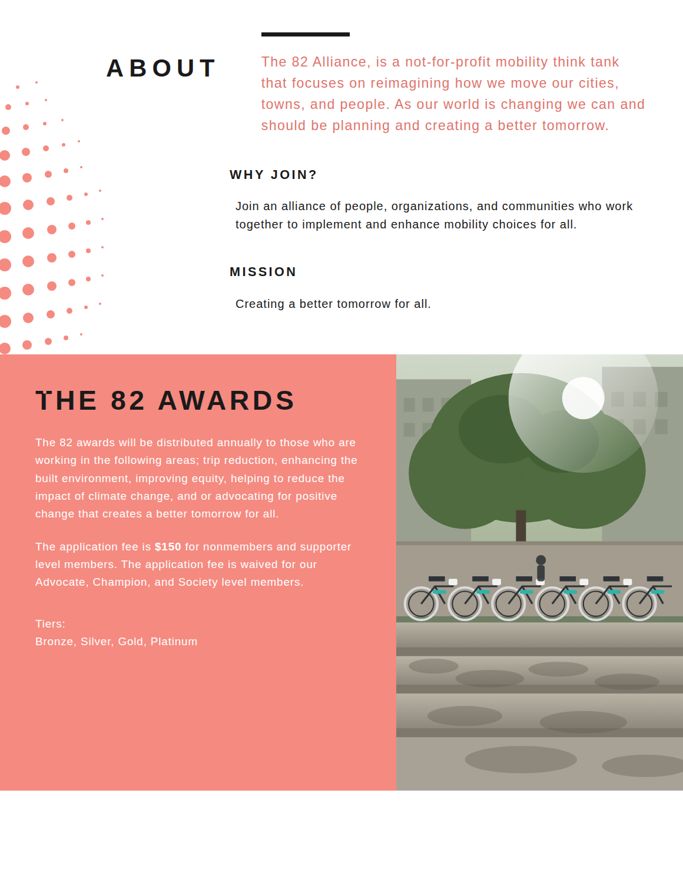ABOUT
The 82 Alliance, is a not-for-profit mobility think tank that focuses on reimagining how we move our cities, towns, and people. As our world is changing we can and should be planning and creating a better tomorrow.
WHY JOIN?
Join an alliance of people, organizations, and communities who work together to implement and enhance mobility choices for all.
MISSION
Creating a better tomorrow for all.
THE 82 AWARDS
The 82 awards will be distributed annually to those who are working in the following areas; trip reduction, enhancing the built environment, improving equity, helping to reduce the impact of climate change, and or advocating for positive change that creates a better tomorrow for all.
The application fee is $150 for nonmembers and supporter level members. The application fee is waived for our Advocate, Champion, and Society level members.
Tiers:
Bronze, Silver, Gold, Platinum